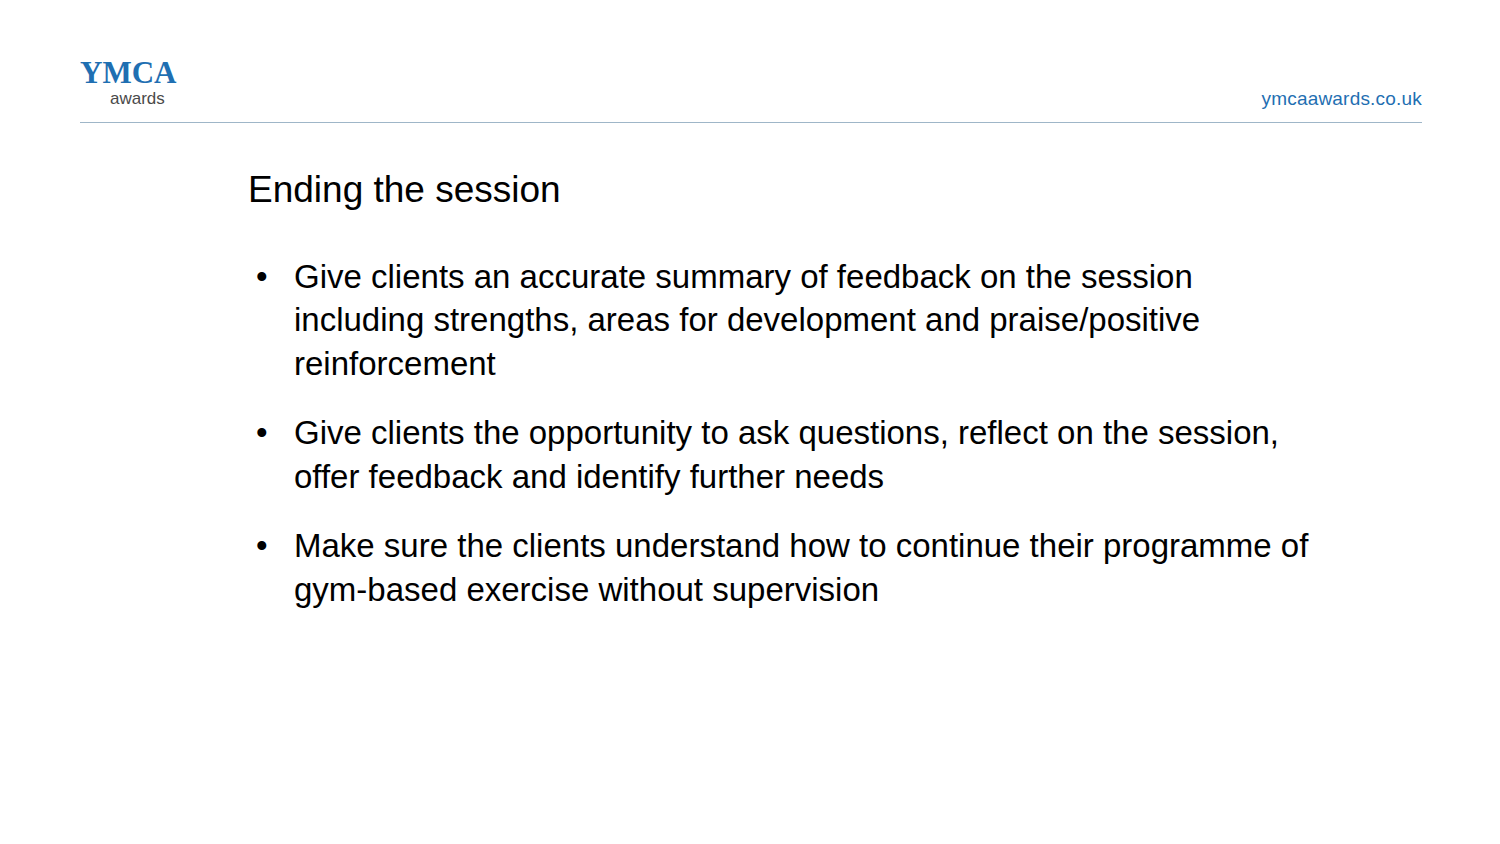YMCA awards
ymcaawards.co.uk
Ending the session
Give clients an accurate summary of feedback on the session including strengths, areas for development and praise/positive reinforcement
Give clients the opportunity to ask questions, reflect on the session, offer feedback and identify further needs
Make sure the clients understand how to continue their programme of gym-based exercise without supervision